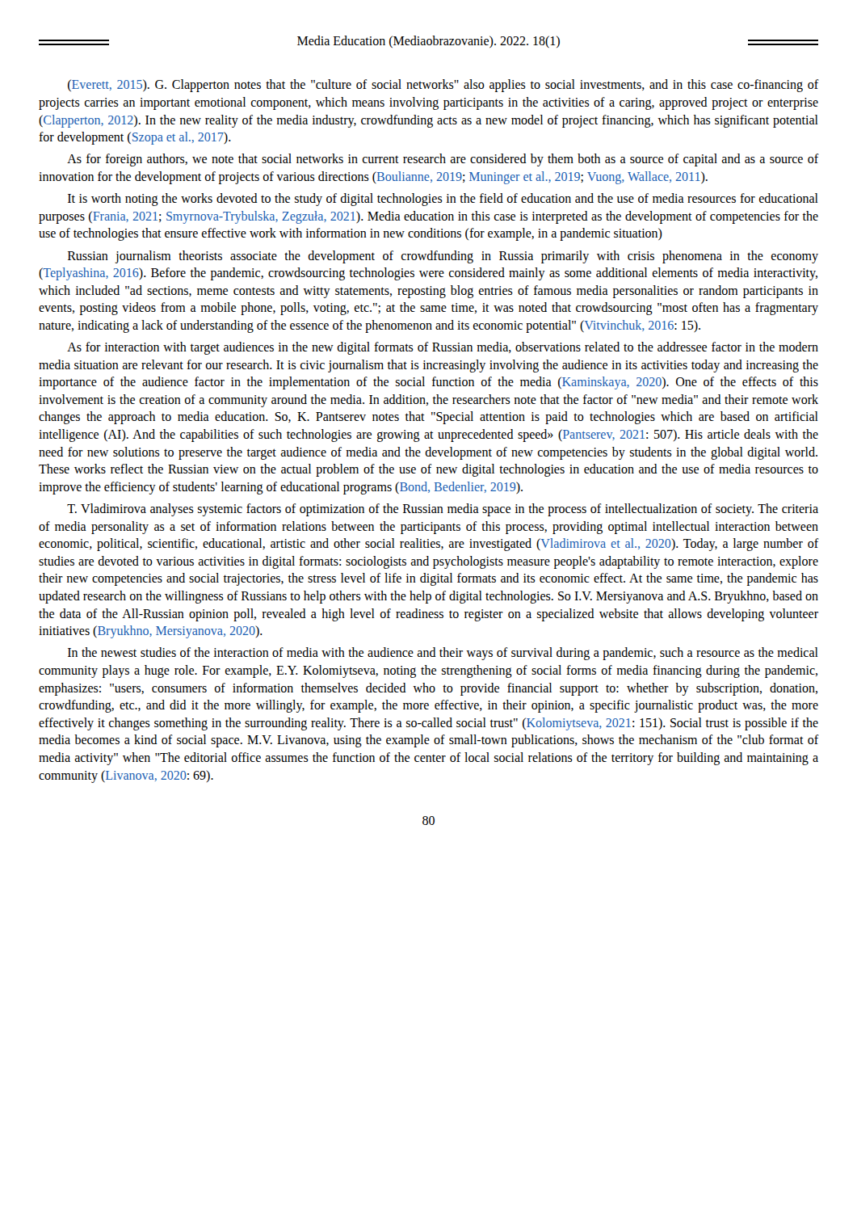Media Education (Mediaobrazovanie). 2022. 18(1)
(Everett, 2015). G. Clapperton notes that the "culture of social networks" also applies to social investments, and in this case co-financing of projects carries an important emotional component, which means involving participants in the activities of a caring, approved project or enterprise (Clapperton, 2012). In the new reality of the media industry, crowdfunding acts as a new model of project financing, which has significant potential for development (Szopa et al., 2017).
As for foreign authors, we note that social networks in current research are considered by them both as a source of capital and as a source of innovation for the development of projects of various directions (Boulianne, 2019; Muninger et al., 2019; Vuong, Wallace, 2011).
It is worth noting the works devoted to the study of digital technologies in the field of education and the use of media resources for educational purposes (Frania, 2021; Smyrnova-Trybulska, Zegzuła, 2021). Media education in this case is interpreted as the development of competencies for the use of technologies that ensure effective work with information in new conditions (for example, in a pandemic situation)
Russian journalism theorists associate the development of crowdfunding in Russia primarily with crisis phenomena in the economy (Teplyashina, 2016). Before the pandemic, crowdsourcing technologies were considered mainly as some additional elements of media interactivity, which included "ad sections, meme contests and witty statements, reposting blog entries of famous media personalities or random participants in events, posting videos from a mobile phone, polls, voting, etc."; at the same time, it was noted that crowdsourcing "most often has a fragmentary nature, indicating a lack of understanding of the essence of the phenomenon and its economic potential" (Vitvinchuk, 2016: 15).
As for interaction with target audiences in the new digital formats of Russian media, observations related to the addressee factor in the modern media situation are relevant for our research. It is civic journalism that is increasingly involving the audience in its activities today and increasing the importance of the audience factor in the implementation of the social function of the media (Kaminskaya, 2020). One of the effects of this involvement is the creation of a community around the media. In addition, the researchers note that the factor of "new media" and their remote work changes the approach to media education. So, K. Pantserev notes that "Special attention is paid to technologies which are based on artificial intelligence (AI). And the capabilities of such technologies are growing at unprecedented speed» (Pantserev, 2021: 507). His article deals with the need for new solutions to preserve the target audience of media and the development of new competencies by students in the global digital world. These works reflect the Russian view on the actual problem of the use of new digital technologies in education and the use of media resources to improve the efficiency of students' learning of educational programs (Bond, Bedenlier, 2019).
T. Vladimirova analyses systemic factors of optimization of the Russian media space in the process of intellectualization of society. The criteria of media personality as a set of information relations between the participants of this process, providing optimal intellectual interaction between economic, political, scientific, educational, artistic and other social realities, are investigated (Vladimirova et al., 2020). Today, a large number of studies are devoted to various activities in digital formats: sociologists and psychologists measure people's adaptability to remote interaction, explore their new competencies and social trajectories, the stress level of life in digital formats and its economic effect. At the same time, the pandemic has updated research on the willingness of Russians to help others with the help of digital technologies. So I.V. Mersiyanova and A.S. Bryukhno, based on the data of the All-Russian opinion poll, revealed a high level of readiness to register on a specialized website that allows developing volunteer initiatives (Bryukhno, Mersiyanova, 2020).
In the newest studies of the interaction of media with the audience and their ways of survival during a pandemic, such a resource as the medical community plays a huge role. For example, E.Y. Kolomiytseva, noting the strengthening of social forms of media financing during the pandemic, emphasizes: "users, consumers of information themselves decided who to provide financial support to: whether by subscription, donation, crowdfunding, etc., and did it the more willingly, for example, the more effective, in their opinion, a specific journalistic product was, the more effectively it changes something in the surrounding reality. There is a so-called social trust" (Kolomiytseva, 2021: 151). Social trust is possible if the media becomes a kind of social space. M.V. Livanova, using the example of small-town publications, shows the mechanism of the "club format of media activity" when "The editorial office assumes the function of the center of local social relations of the territory for building and maintaining a community (Livanova, 2020: 69).
80